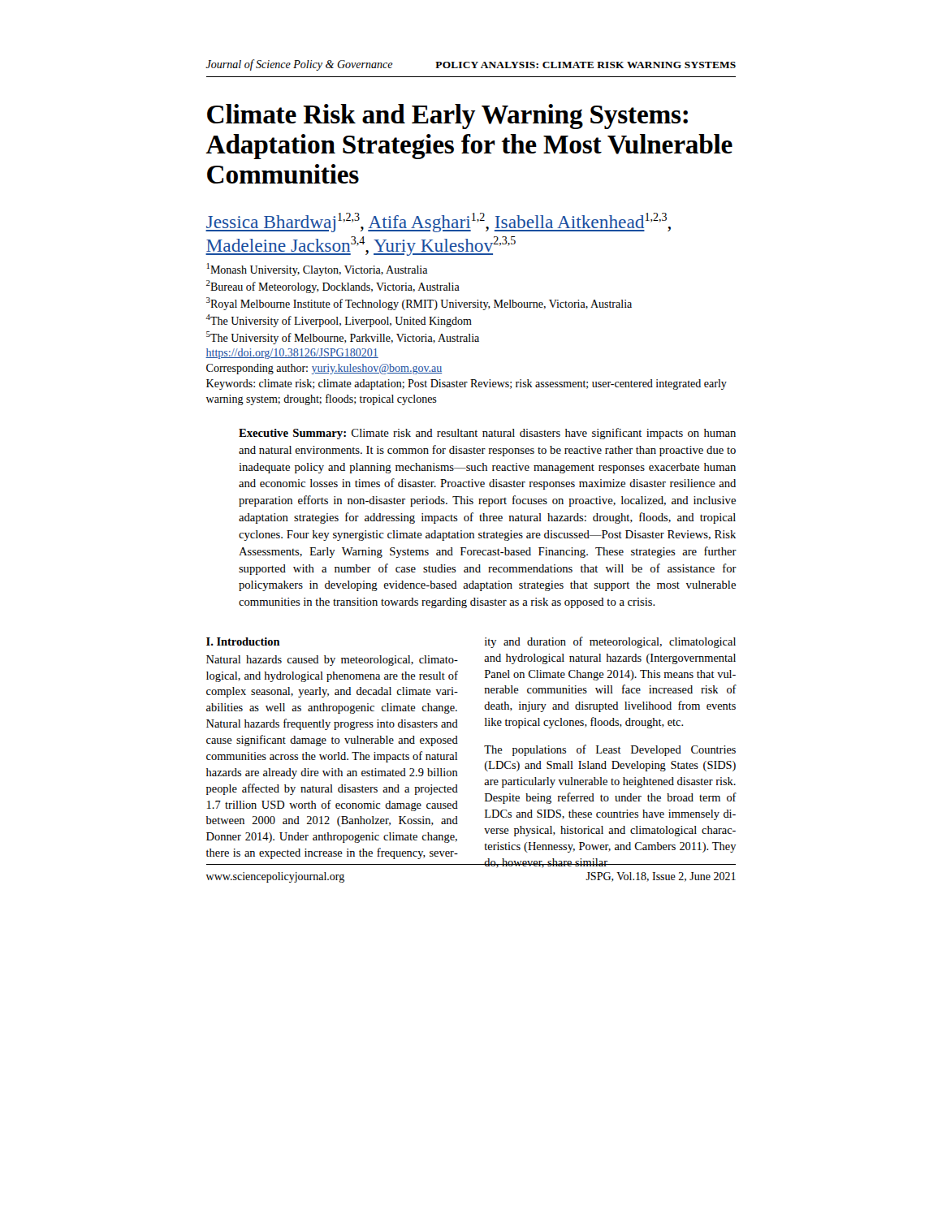Journal of Science Policy & Governance POLICY ANALYSIS: CLIMATE RISK WARNING SYSTEMS
Climate Risk and Early Warning Systems: Adaptation Strategies for the Most Vulnerable Communities
Jessica Bhardwaj1,2,3, Atifa Asghari1,2, Isabella Aitkenhead1,2,3, Madeleine Jackson3,4, Yuriy Kuleshov2,3,5
1Monash University, Clayton, Victoria, Australia
2Bureau of Meteorology, Docklands, Victoria, Australia
3Royal Melbourne Institute of Technology (RMIT) University, Melbourne, Victoria, Australia
4The University of Liverpool, Liverpool, United Kingdom
5The University of Melbourne, Parkville, Victoria, Australia
https://doi.org/10.38126/JSPG180201
Corresponding author: yuriy.kuleshov@bom.gov.au
Keywords: climate risk; climate adaptation; Post Disaster Reviews; risk assessment; user-centered integrated early warning system; drought; floods; tropical cyclones
Executive Summary: Climate risk and resultant natural disasters have significant impacts on human and natural environments. It is common for disaster responses to be reactive rather than proactive due to inadequate policy and planning mechanisms—such reactive management responses exacerbate human and economic losses in times of disaster. Proactive disaster responses maximize disaster resilience and preparation efforts in non-disaster periods. This report focuses on proactive, localized, and inclusive adaptation strategies for addressing impacts of three natural hazards: drought, floods, and tropical cyclones. Four key synergistic climate adaptation strategies are discussed—Post Disaster Reviews, Risk Assessments, Early Warning Systems and Forecast-based Financing. These strategies are further supported with a number of case studies and recommendations that will be of assistance for policymakers in developing evidence-based adaptation strategies that support the most vulnerable communities in the transition towards regarding disaster as a risk as opposed to a crisis.
I. Introduction
Natural hazards caused by meteorological, climatological, and hydrological phenomena are the result of complex seasonal, yearly, and decadal climate variabilities as well as anthropogenic climate change. Natural hazards frequently progress into disasters and cause significant damage to vulnerable and exposed communities across the world. The impacts of natural hazards are already dire with an estimated 2.9 billion people affected by natural disasters and a projected 1.7 trillion USD worth of economic damage caused between 2000 and 2012 (Banholzer, Kossin, and Donner 2014). Under anthropogenic climate change, there is an expected increase in the frequency, severity and duration of meteorological, climatological and hydrological natural hazards (Intergovernmental Panel on Climate Change 2014). This means that vulnerable communities will face increased risk of death, injury and disrupted livelihood from events like tropical cyclones, floods, drought, etc.
The populations of Least Developed Countries (LDCs) and Small Island Developing States (SIDS) are particularly vulnerable to heightened disaster risk. Despite being referred to under the broad term of LDCs and SIDS, these countries have immensely diverse physical, historical and climatological characteristics (Hennessy, Power, and Cambers 2011). They do, however, share similar
www.sciencepolicyjournal.org JSPG, Vol.18, Issue 2, June 2021